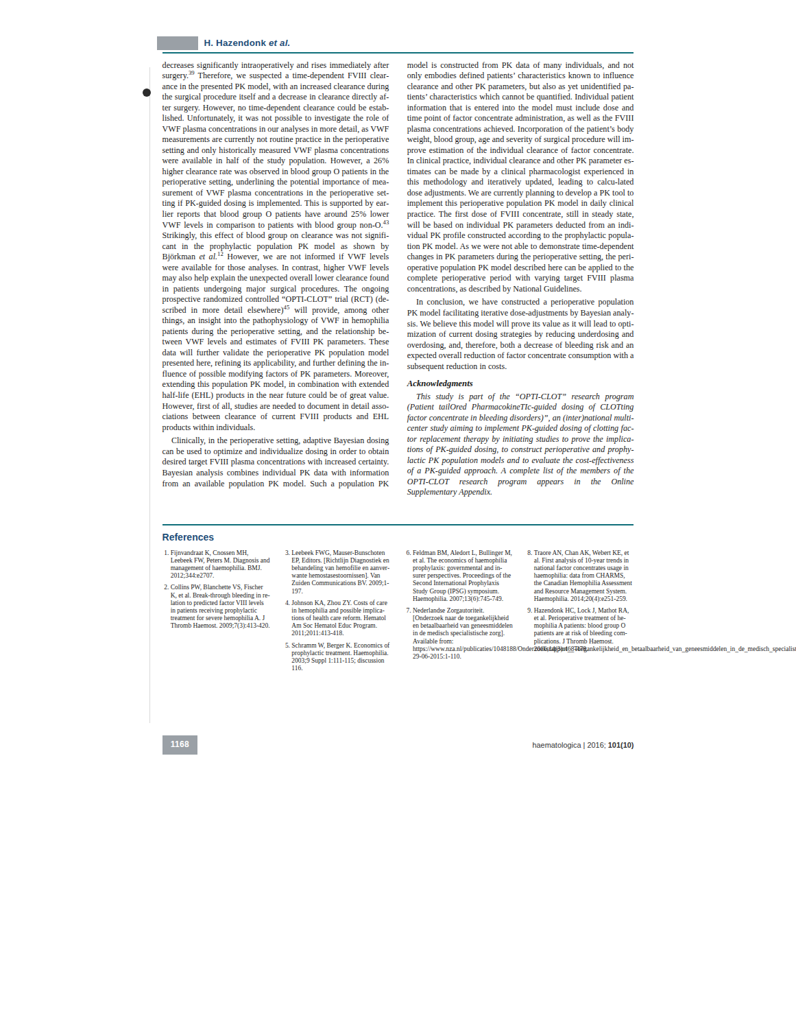H. Hazendonk et al.
decreases significantly intraoperatively and rises immediately after surgery.39 Therefore, we suspected a time-dependent FVIII clearance in the presented PK model, with an increased clearance during the surgical procedure itself and a decrease in clearance directly after surgery. However, no time-dependent clearance could be established. Unfortunately, it was not possible to investigate the role of VWF plasma concentrations in our analyses in more detail, as VWF measurements are currently not routine practice in the perioperative setting and only historically measured VWF plasma concentrations were available in half of the study population. However, a 26% higher clearance rate was observed in blood group O patients in the perioperative setting, underlining the potential importance of measurement of VWF plasma concentrations in the perioperative setting if PK-guided dosing is implemented. This is supported by earlier reports that blood group O patients have around 25% lower VWF levels in comparison to patients with blood group non-O.43 Strikingly, this effect of blood group on clearance was not significant in the prophylactic population PK model as shown by Björkman et al.12 However, we are not informed if VWF levels were available for those analyses. In contrast, higher VWF levels may also help explain the unexpected overall lower clearance found in patients undergoing major surgical procedures. The ongoing prospective randomized controlled “OPTI-CLOT” trial (RCT) (described in more detail elsewhere)45 will provide, among other things, an insight into the pathophysiology of VWF in hemophilia patients during the perioperative setting, and the relationship between VWF levels and estimates of FVIII PK parameters. These data will further validate the perioperative PK population model presented here, refining its applicability, and further defining the influence of possible modifying factors of PK parameters. Moreover, extending this population PK model, in combination with extended half-life (EHL) products in the near future could be of great value. However, first of all, studies are needed to document in detail associations between clearance of current FVIII products and EHL products within individuals.
Clinically, in the perioperative setting, adaptive Bayesian dosing can be used to optimize and individualize dosing in order to obtain desired target FVIII plasma concentrations with increased certainty. Bayesian analysis combines individual PK data with information from an available population PK model. Such a population PK model is constructed from PK data of many individuals, and not only embodies defined patients’ characteristics known to influence clearance and other PK parameters, but also as yet unidentified patients’ characteristics which cannot be quantified. Individual patient information that is entered into the model must include dose and time point of factor concentrate administration, as well as the FVIII plasma concentrations achieved. Incorporation of the patient’s body weight, blood group, age and severity of surgical procedure will improve estimation of the individual clearance of factor concentrate. In clinical practice, individual clearance and other PK parameter estimates can be made by a clinical pharmacologist experienced in this methodology and iteratively updated, leading to calcu-lated dose adjustments. We are currently planning to develop a PK tool to implement this perioperative population PK model in daily clinical practice. The first dose of FVIII concentrate, still in steady state, will be based on individual PK parameters deducted from an individual PK profile constructed according to the prophylactic population PK model. As we were not able to demonstrate time-dependent changes in PK parameters during the perioperative setting, the perioperative population PK model described here can be applied to the complete perioperative period with varying target FVIII plasma concentrations, as described by National Guidelines.
In conclusion, we have constructed a perioperative population PK model facilitating iterative dose-adjustments by Bayesian analysis. We believe this model will prove its value as it will lead to optimization of current dosing strategies by reducing underdosing and overdosing, and, therefore, both a decrease of bleeding risk and an expected overall reduction of factor concentrate consumption with a subsequent reduction in costs.
Acknowledgments
This study is part of the “OPTI-CLOT” research program (Patient tailOred PharmacokineTIc-guided dosing of CLOTting factor concentrate in bleeding disorders)”, an (inter)national multicenter study aiming to implement PK-guided dosing of clotting factor replacement therapy by initiating studies to prove the implications of PK-guided dosing, to construct perioperative and prophylactic PK population models and to evaluate the cost-effectiveness of a PK-guided approach. A complete list of the members of the OPTI-CLOT research program appears in the Online Supplementary Appendix.
References
Fijnvandraat K, Cnossen MH, Leebeek FW, Peters M. Diagnosis and management of haemophilia. BMJ. 2012;344:e2707.
Collins PW, Blanchette VS, Fischer K, et al. Break-through bleeding in relation to predicted factor VIII levels in patients receiving prophylactic treatment for severe hemophilia A. J Thromb Haemost. 2009;7(3):413-420.
Leebeek FWG, Mauser-Bunschoten EP, Editors. [Richtlijn Diagnostiek en behandeling van hemofilie en aanverwante hemostasestoornissen]. Van Zuiden Communications BV. 2009;1-197.
Johnson KA, Zhou ZY. Costs of care in hemophilia and possible implications of health care reform. Hematol Am Soc Hematol Educ Program. 2011;2011:413-418.
Schramm W, Berger K. Economics of prophylactic treatment. Haemophilia. 2003;9 Suppl 1:111-115; discussion 116.
Feldman BM, Aledort L, Bullinger M, et al. The economics of haemophilia prophylaxis: governmental and insurer perspectives. Proceedings of the Second International Prophylaxis Study Group (IPSG) symposium. Haemophilia. 2007;13(6):745-749.
Nederlandse Zorgautoriteit. [Onderzoek naar de toegankelijkheid en betaalbaarheid van geneesmiddelen in de medisch specialistische zorg]. Available from: https://www.nza.nl/publicaties/1048188/Onderzoeksrapport__Toegankelijkheid_en_betaalbaarheid_van_geneesmiddelen_in_de_medisch_specialisten, 29-06-2015:1-110.
Traore AN, Chan AK, Webert KE, et al. First analysis of 10-year trends in national factor concentrates usage in haemophilia: data from CHARMS, the Canadian Hemophilia Assessment and Resource Management System. Haemophilia. 2014;20(4):e251-259.
Hazendonk HC, Lock J, Mathot RA, et al. Perioperative treatment of hemophilia A patients: blood group O patients are at risk of bleeding complications. J Thromb Haemost. 2016;14(3):468-478.
1168
haematologica | 2016; 101(10)